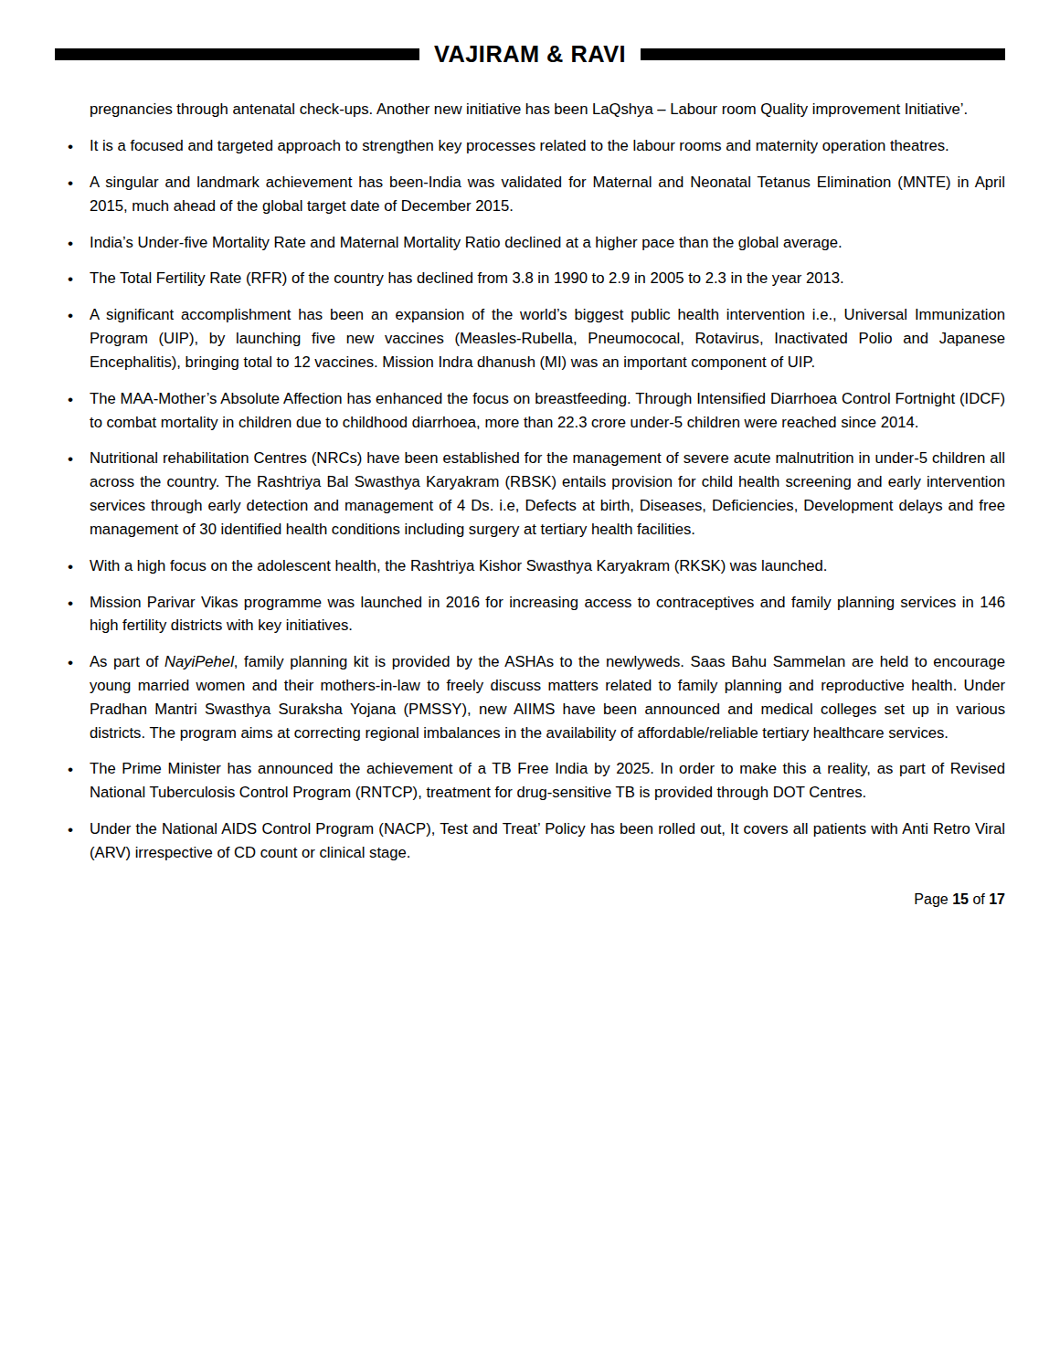VAJIRAM & RAVI
pregnancies through antenatal check-ups. Another new initiative has been LaQshya – Labour room Quality improvement Initiative’.
It is a focused and targeted approach to strengthen key processes related to the labour rooms and maternity operation theatres.
A singular and landmark achievement has been-India was validated for Maternal and Neonatal Tetanus Elimination (MNTE) in April 2015, much ahead of the global target date of December 2015.
India’s Under-five Mortality Rate and Maternal Mortality Ratio declined at a higher pace than the global average.
The Total Fertility Rate (RFR) of the country has declined from 3.8 in 1990 to 2.9 in 2005 to 2.3 in the year 2013.
A significant accomplishment has been an expansion of the world’s biggest public health intervention i.e., Universal Immunization Program (UIP), by launching five new vaccines (Measles-Rubella, Pneumococal, Rotavirus, Inactivated Polio and Japanese Encephalitis), bringing total to 12 vaccines. Mission Indra dhanush (MI) was an important component of UIP.
The MAA-Mother’s Absolute Affection has enhanced the focus on breastfeeding. Through Intensified Diarrhoea Control Fortnight (IDCF) to combat mortality in children due to childhood diarrhoea, more than 22.3 crore under-5 children were reached since 2014.
Nutritional rehabilitation Centres (NRCs) have been established for the management of severe acute malnutrition in under-5 children all across the country. The Rashtriya Bal Swasthya Karyakram (RBSK) entails provision for child health screening and early intervention services through early detection and management of 4 Ds. i.e, Defects at birth, Diseases, Deficiencies, Development delays and free management of 30 identified health conditions including surgery at tertiary health facilities.
With a high focus on the adolescent health, the Rashtriya Kishor Swasthya Karyakram (RKSK) was launched.
Mission Parivar Vikas programme was launched in 2016 for increasing access to contraceptives and family planning services in 146 high fertility districts with key initiatives.
As part of NayiPehel, family planning kit is provided by the ASHAs to the newlyweds. Saas Bahu Sammelan are held to encourage young married women and their mothers-in-law to freely discuss matters related to family planning and reproductive health. Under Pradhan Mantri Swasthya Suraksha Yojana (PMSSY), new AIIMS have been announced and medical colleges set up in various districts. The program aims at correcting regional imbalances in the availability of affordable/reliable tertiary healthcare services.
The Prime Minister has announced the achievement of a TB Free India by 2025. In order to make this a reality, as part of Revised National Tuberculosis Control Program (RNTCP), treatment for drug-sensitive TB is provided through DOT Centres.
Under the National AIDS Control Program (NACP), Test and Treat’ Policy has been rolled out, It covers all patients with Anti Retro Viral (ARV) irrespective of CD count or clinical stage.
Page 15 of 17